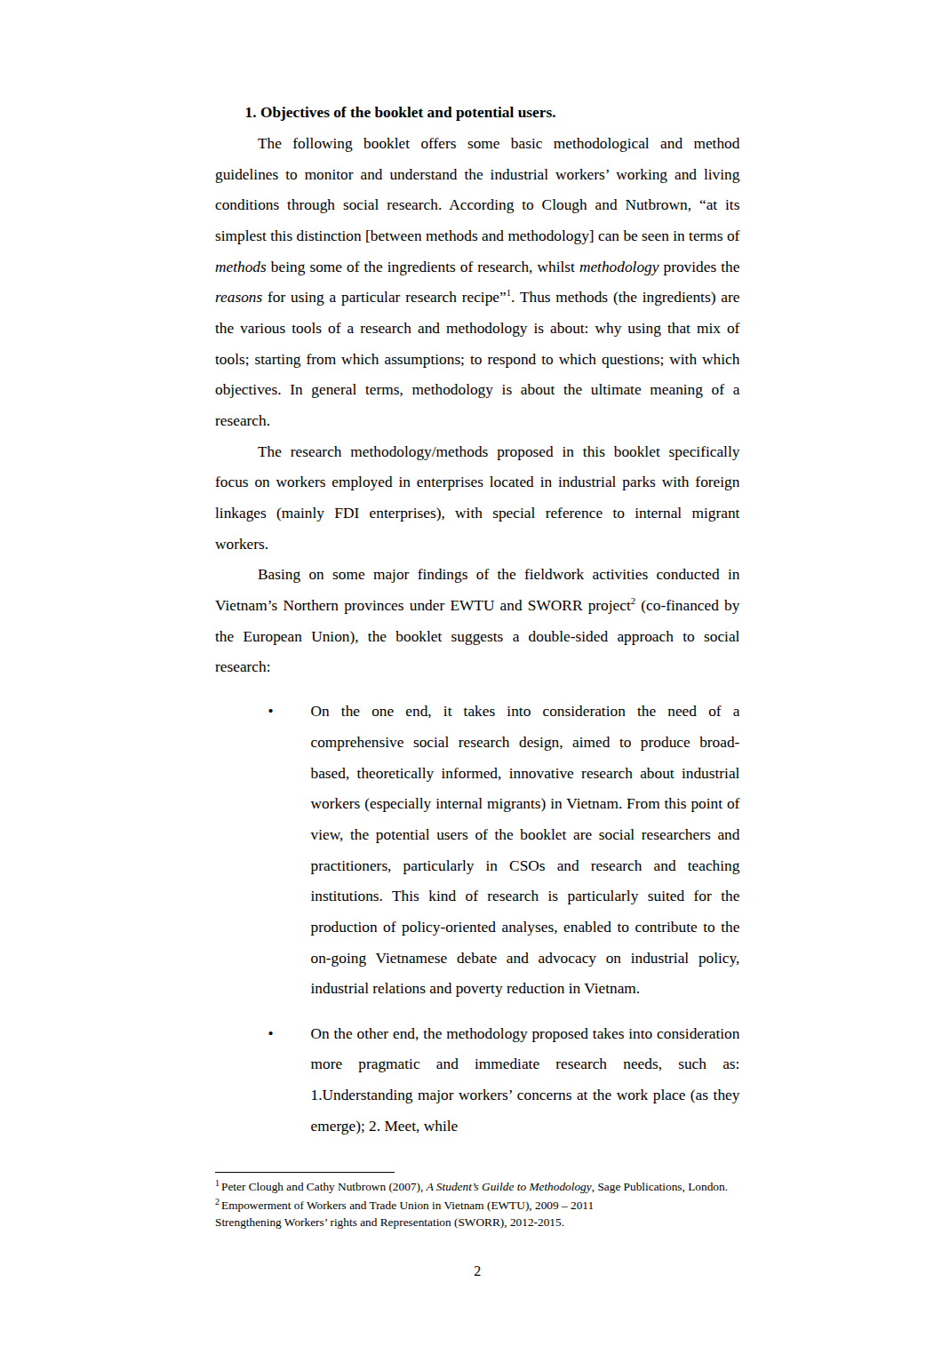1. Objectives of the booklet and potential users.
The following booklet offers some basic methodological and method guidelines to monitor and understand the industrial workers’ working and living conditions through social research. According to Clough and Nutbrown, “at its simplest this distinction [between methods and methodology] can be seen in terms of methods being some of the ingredients of research, whilst methodology provides the reasons for using a particular research recipe”1. Thus methods (the ingredients) are the various tools of a research and methodology is about: why using that mix of tools; starting from which assumptions; to respond to which questions; with which objectives. In general terms, methodology is about the ultimate meaning of a research.
The research methodology/methods proposed in this booklet specifically focus on workers employed in enterprises located in industrial parks with foreign linkages (mainly FDI enterprises), with special reference to internal migrant workers.
Basing on some major findings of the fieldwork activities conducted in Vietnam’s Northern provinces under EWTU and SWORR project2 (co-financed by the European Union), the booklet suggests a double-sided approach to social research:
On the one end, it takes into consideration the need of a comprehensive social research design, aimed to produce broad-based, theoretically informed, innovative research about industrial workers (especially internal migrants) in Vietnam. From this point of view, the potential users of the booklet are social researchers and practitioners, particularly in CSOs and research and teaching institutions. This kind of research is particularly suited for the production of policy-oriented analyses, enabled to contribute to the on-going Vietnamese debate and advocacy on industrial policy, industrial relations and poverty reduction in Vietnam.
On the other end, the methodology proposed takes into consideration more pragmatic and immediate research needs, such as: 1.Understanding major workers’ concerns at the work place (as they emerge); 2. Meet, while
1 Peter Clough and Cathy Nutbrown (2007), A Student’s Guilde to Methodology, Sage Publications, London.
2 Empowerment of Workers and Trade Union in Vietnam (EWTU), 2009 – 2011
Strengthening Workers’ rights and Representation (SWORR), 2012-2015.
2